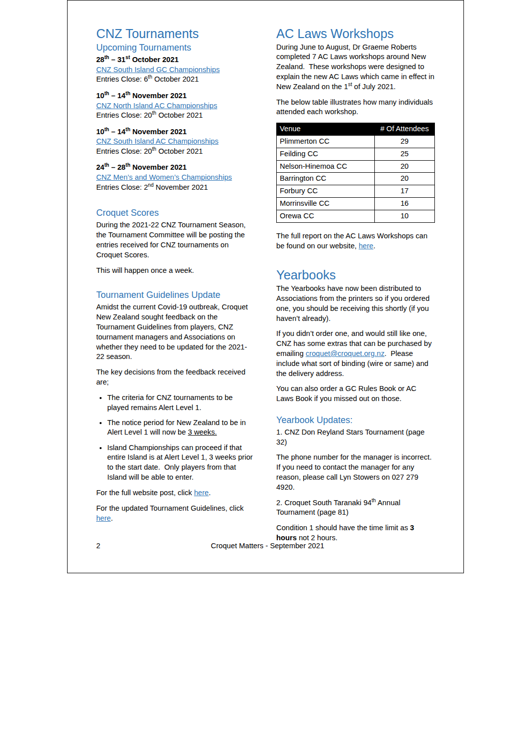CNZ Tournaments
Upcoming Tournaments
28th – 31st October 2021
CNZ South Island GC Championships
Entries Close: 6th October 2021
10th – 14th November 2021
CNZ North Island AC Championships
Entries Close: 20th October 2021
10th – 14th November 2021
CNZ South Island AC Championships
Entries Close: 20th October 2021
24th – 28th November 2021
CNZ Men’s and Women’s Championships
Entries Close: 2nd November 2021
Croquet Scores
During the 2021-22 CNZ Tournament Season, the Tournament Committee will be posting the entries received for CNZ tournaments on Croquet Scores.
This will happen once a week.
Tournament Guidelines Update
Amidst the current Covid-19 outbreak, Croquet New Zealand sought feedback on the Tournament Guidelines from players, CNZ tournament managers and Associations on whether they need to be updated for the 2021-22 season.
The key decisions from the feedback received are;
The criteria for CNZ tournaments to be played remains Alert Level 1.
The notice period for New Zealand to be in Alert Level 1 will now be 3 weeks.
Island Championships can proceed if that entire Island is at Alert Level 1, 3 weeks prior to the start date. Only players from that Island will be able to enter.
For the full website post, click here.
For the updated Tournament Guidelines, click here.
AC Laws Workshops
During June to August, Dr Graeme Roberts completed 7 AC Laws workshops around New Zealand. These workshops were designed to explain the new AC Laws which came in effect in New Zealand on the 1st of July 2021.
The below table illustrates how many individuals attended each workshop.
| Venue | # Of Attendees |
| --- | --- |
| Plimmerton CC | 29 |
| Feilding CC | 25 |
| Nelson-Hinemoa CC | 20 |
| Barrington CC | 20 |
| Forbury CC | 17 |
| Morrinsville CC | 16 |
| Orewa CC | 10 |
The full report on the AC Laws Workshops can be found on our website, here.
Yearbooks
The Yearbooks have now been distributed to Associations from the printers so if you ordered one, you should be receiving this shortly (if you haven’t already).
If you didn’t order one, and would still like one, CNZ has some extras that can be purchased by emailing croquet@croquet.org.nz. Please include what sort of binding (wire or same) and the delivery address.
You can also order a GC Rules Book or AC Laws Book if you missed out on those.
Yearbook Updates:
1. CNZ Don Reyland Stars Tournament (page 32)
The phone number for the manager is incorrect. If you need to contact the manager for any reason, please call Lyn Stowers on 027 279 4920.
2. Croquet South Taranaki 94th Annual Tournament (page 81)
Condition 1 should have the time limit as 3 hours not 2 hours.
2
Croquet Matters - September 2021